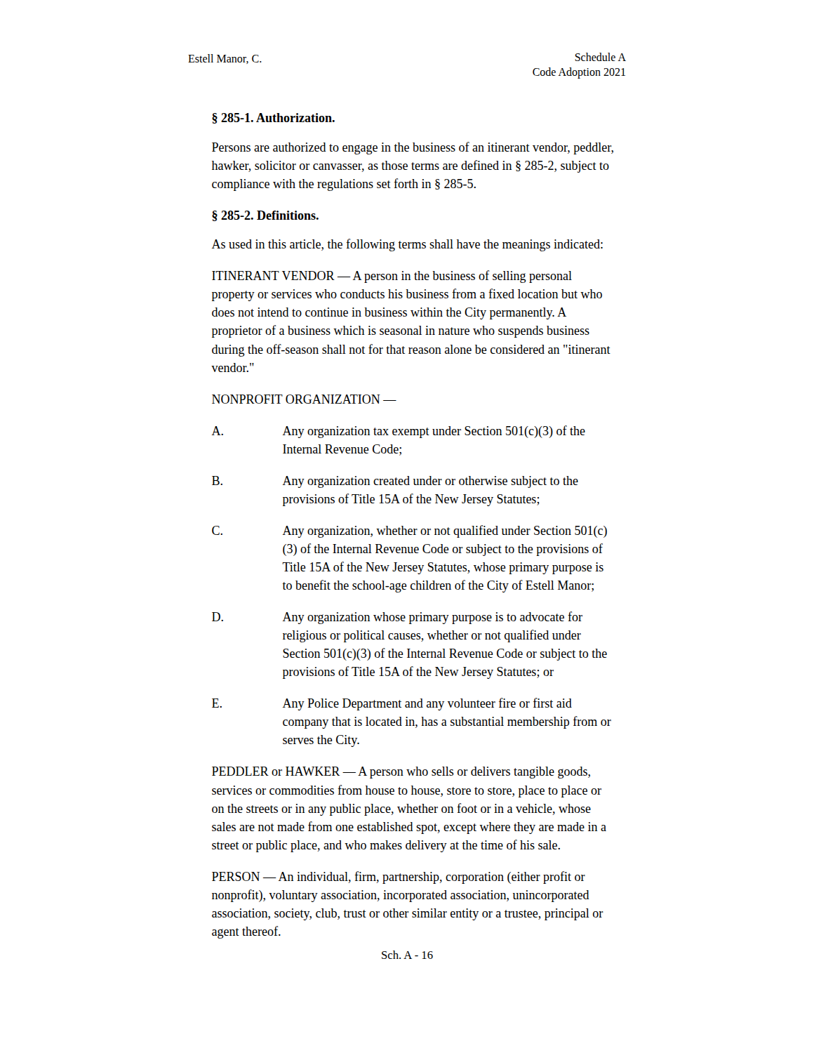Estell Manor, C.
Schedule A
Code Adoption 2021
§ 285-1. Authorization.
Persons are authorized to engage in the business of an itinerant vendor, peddler, hawker, solicitor or canvasser, as those terms are defined in § 285-2, subject to compliance with the regulations set forth in § 285-5.
§ 285-2. Definitions.
As used in this article, the following terms shall have the meanings indicated:
ITINERANT VENDOR — A person in the business of selling personal property or services who conducts his business from a fixed location but who does not intend to continue in business within the City permanently. A proprietor of a business which is seasonal in nature who suspends business during the off-season shall not for that reason alone be considered an "itinerant vendor."
NONPROFIT ORGANIZATION —
A. Any organization tax exempt under Section 501(c)(3) of the Internal Revenue Code;
B. Any organization created under or otherwise subject to the provisions of Title 15A of the New Jersey Statutes;
C. Any organization, whether or not qualified under Section 501(c)(3) of the Internal Revenue Code or subject to the provisions of Title 15A of the New Jersey Statutes, whose primary purpose is to benefit the school-age children of the City of Estell Manor;
D. Any organization whose primary purpose is to advocate for religious or political causes, whether or not qualified under Section 501(c)(3) of the Internal Revenue Code or subject to the provisions of Title 15A of the New Jersey Statutes; or
E. Any Police Department and any volunteer fire or first aid company that is located in, has a substantial membership from or serves the City.
PEDDLER or HAWKER — A person who sells or delivers tangible goods, services or commodities from house to house, store to store, place to place or on the streets or in any public place, whether on foot or in a vehicle, whose sales are not made from one established spot, except where they are made in a street or public place, and who makes delivery at the time of his sale.
PERSON — An individual, firm, partnership, corporation (either profit or nonprofit), voluntary association, incorporated association, unincorporated association, society, club, trust or other similar entity or a trustee, principal or agent thereof.
Sch. A - 16